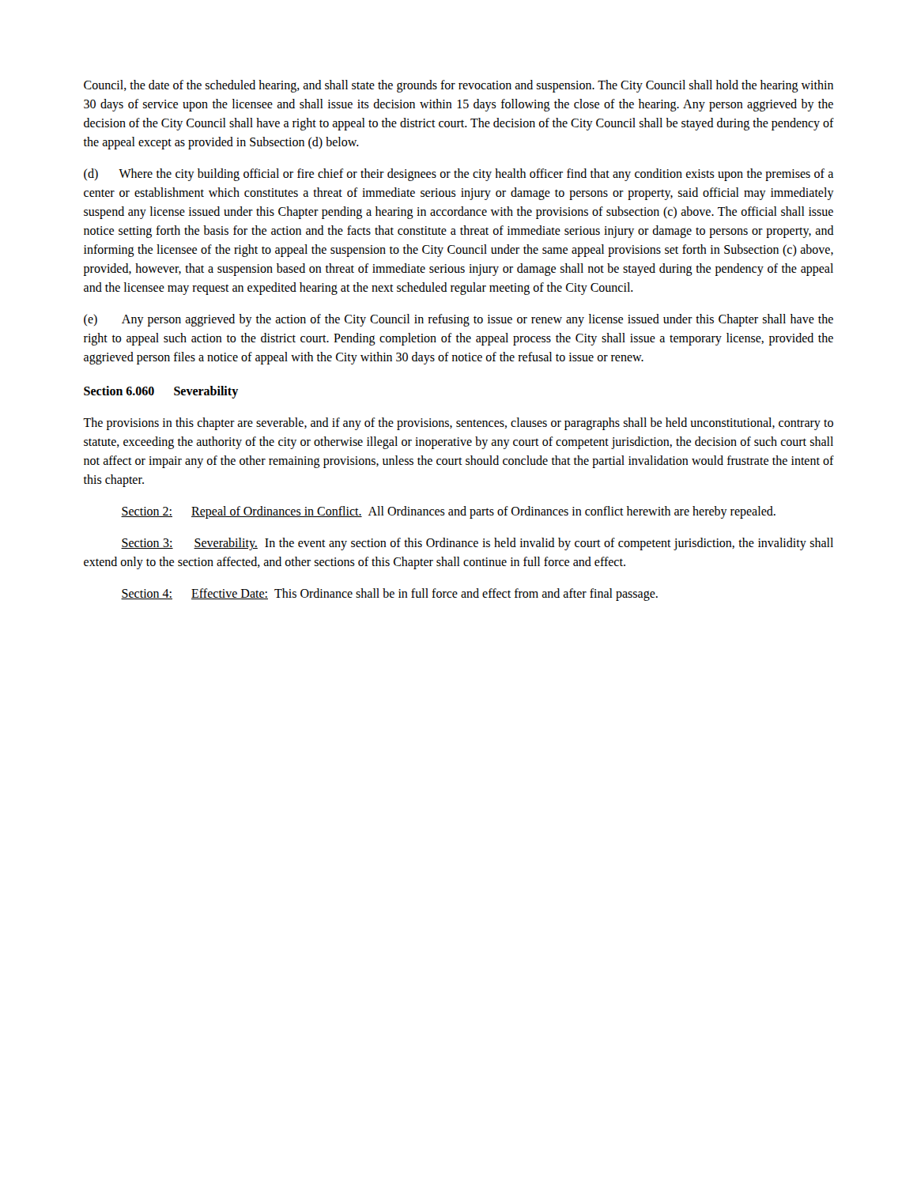Council, the date of the scheduled hearing, and shall state the grounds for revocation and suspension. The City Council shall hold the hearing within 30 days of service upon the licensee and shall issue its decision within 15 days following the close of the hearing. Any person aggrieved by the decision of the City Council shall have a right to appeal to the district court. The decision of the City Council shall be stayed during the pendency of the appeal except as provided in Subsection (d) below.
(d) Where the city building official or fire chief or their designees or the city health officer find that any condition exists upon the premises of a center or establishment which constitutes a threat of immediate serious injury or damage to persons or property, said official may immediately suspend any license issued under this Chapter pending a hearing in accordance with the provisions of subsection (c) above. The official shall issue notice setting forth the basis for the action and the facts that constitute a threat of immediate serious injury or damage to persons or property, and informing the licensee of the right to appeal the suspension to the City Council under the same appeal provisions set forth in Subsection (c) above, provided, however, that a suspension based on threat of immediate serious injury or damage shall not be stayed during the pendency of the appeal and the licensee may request an expedited hearing at the next scheduled regular meeting of the City Council.
(e) Any person aggrieved by the action of the City Council in refusing to issue or renew any license issued under this Chapter shall have the right to appeal such action to the district court. Pending completion of the appeal process the City shall issue a temporary license, provided the aggrieved person files a notice of appeal with the City within 30 days of notice of the refusal to issue or renew.
Section 6.060 Severability
The provisions in this chapter are severable, and if any of the provisions, sentences, clauses or paragraphs shall be held unconstitutional, contrary to statute, exceeding the authority of the city or otherwise illegal or inoperative by any court of competent jurisdiction, the decision of such court shall not affect or impair any of the other remaining provisions, unless the court should conclude that the partial invalidation would frustrate the intent of this chapter.
Section 2: Repeal of Ordinances in Conflict. All Ordinances and parts of Ordinances in conflict herewith are hereby repealed.
Section 3: Severability. In the event any section of this Ordinance is held invalid by court of competent jurisdiction, the invalidity shall extend only to the section affected, and other sections of this Chapter shall continue in full force and effect.
Section 4: Effective Date: This Ordinance shall be in full force and effect from and after final passage.